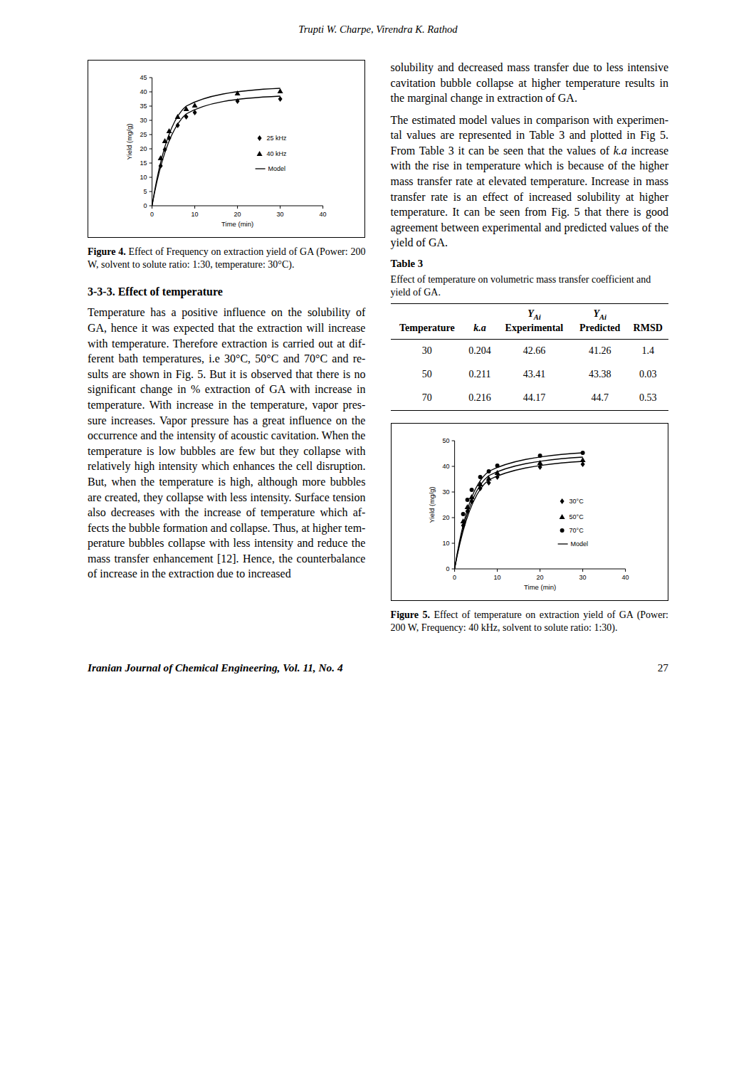Trupti W. Charpe, Virendra K. Rathod
0 5 10 15 20 25 30 35 40 45 0 10 20 30 40 Time (min) Yield (mg/g) 25 kHz 40 kHz Model
Figure 4. Effect of Frequency on extraction yield of GA (Power: 200 W, solvent to solute ratio: 1:30, temperature: 30°C).
3-3-3. Effect of temperature
Temperature has a positive influence on the solubility of GA, hence it was expected that the extraction will increase with temperature. Therefore extraction is carried out at different bath temperatures, i.e 30°C, 50°C and 70°C and results are shown in Fig. 5. But it is observed that there is no significant change in % extraction of GA with increase in temperature. With increase in the temperature, vapor pressure increases. Vapor pressure has a great influence on the occurrence and the intensity of acoustic cavitation. When the temperature is low bubbles are few but they collapse with relatively high intensity which enhances the cell disruption. But, when the temperature is high, although more bubbles are created, they collapse with less intensity. Surface tension also decreases with the increase of temperature which affects the bubble formation and collapse. Thus, at higher temperature bubbles collapse with less intensity and reduce the mass transfer enhancement [12]. Hence, the counterbalance of increase in the extraction due to increased
solubility and decreased mass transfer due to less intensive cavitation bubble collapse at higher temperature results in the marginal change in extraction of GA.
The estimated model values in comparison with experimental values are represented in Table 3 and plotted in Fig 5. From Table 3 it can be seen that the values of k.a increase with the rise in temperature which is because of the higher mass transfer rate at elevated temperature. Increase in mass transfer rate is an effect of increased solubility at higher temperature. It can be seen from Fig. 5 that there is good agreement between experimental and predicted values of the yield of GA.
Table 3
Effect of temperature on volumetric mass transfer coefficient and yield of GA.
| Temperature | k.a | Y Ai Experimental | Y Ai Predicted | RMSD |
| --- | --- | --- | --- | --- |
| 30 | 0.204 | 42.66 | 41.26 | 1.4 |
| 50 | 0.211 | 43.41 | 43.38 | 0.03 |
| 70 | 0.216 | 44.17 | 44.7 | 0.53 |
0 10 20 30 40 50 0 10 20 30 40 Time (min) Yield (mg/g) 30°C 50°C 70°C Model
Figure 5. Effect of temperature on extraction yield of GA (Power: 200 W, Frequency: 40 kHz, solvent to solute ratio: 1:30).
Iranian Journal of Chemical Engineering, Vol. 11, No. 4 27